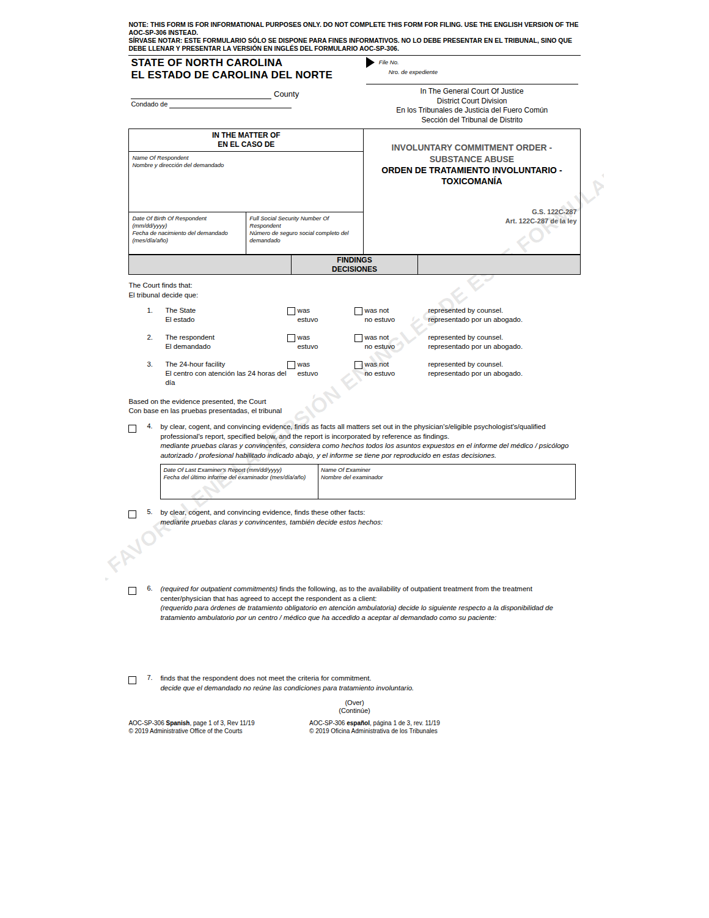POR FAVOR LLENE LA VERSIÓN EN INGLÉS DE ESTE FORMULARIO.
NOTE: THIS FORM IS FOR INFORMATIONAL PURPOSES ONLY. DO NOT COMPLETE THIS FORM FOR FILING. USE THE ENGLISH VERSION OF THE AOC-SP-306 INSTEAD.
SÍRVASE NOTAR: ESTE FORMULARIO SÓLO SE DISPONE PARA FINES INFORMATIVOS. NO LO DEBE PRESENTAR EN EL TRIBUNAL, SINO QUE DEBE LLENAR Y PRESENTAR LA VERSIÓN EN INGLÉS DEL FORMULARIO AOC-SP-306.
| STATE OF NORTH CAROLINA EL ESTADO DE CAROLINA DEL NORTE County Condado de | File No. Nro. de expediente In The General Court Of Justice District Court Division En los Tribunales de Justicia del Fuero Común Sección del Tribunal de Distrito |
| IN THE MATTER OF EN EL CASO DE | INVOLUNTARY COMMITMENT ORDER - SUBSTANCE ABUSE ORDEN DE TRATAMIENTO INVOLUNTARIO - TOXICOMANÍA G.S. 122C-287 Art. 122C-287 de la ley |
| Name Of Respondent Nombre y dirección del demandado |
| Date Of Birth Of Respondent (mm/dd/yyyy) Fecha de nacimiento del demandado (mes/día/año) | Full Social Security Number Of Respondent Número de seguro social completo del demandado |
| | FINDINGS DECISIONES | |
The Court finds that:
El tribunal decide que:
| 1. | The State El estado | was estuvo | was not no estuvo | represented by counsel. representado por un abogado. |
| 2. | The respondent El demandado | was estuvo | was not no estuvo | represented by counsel. representado por un abogado. |
| 3. | The 24-hour facility El centro con atención las 24 horas del día | was estuvo | was not no estuvo | represented by counsel. representado por un abogado. |
Based on the evidence presented, the Court
Con base en las pruebas presentadas, el tribunal
4.
by clear, cogent, and convincing evidence, finds as facts all matters set out in the physician's/eligible psychologist's/qualified professional's report, specified below, and the report is incorporated by reference as findings.
mediante pruebas claras y convincentes, considera como hechos todos los asuntos expuestos en el informe del médico / psicólogo autorizado / profesional habilitado indicado abajo, y el informe se tiene por reproducido en estas decisiones.
| Date Of Last Examiner's Report (mm/dd/yyyy) Fecha del último informe del examinador (mes/día/año) | Name Of Examiner Nombre del examinador |
5.
by clear, cogent, and convincing evidence, finds these other facts:
mediante pruebas claras y convincentes, también decide estos hechos:
6.
(required for outpatient commitments) finds the following, as to the availability of outpatient treatment from the treatment center/physician that has agreed to accept the respondent as a client:
(requerido para órdenes de tratamiento obligatorio en atención ambulatoria) decide lo siguiente respecto a la disponibilidad de tratamiento ambulatorio por un centro / médico que ha accedido a aceptar al demandado como su paciente:
7.
finds that the respondent does not meet the criteria for commitment.
decide que el demandado no reúne las condiciones para tratamiento involuntario.
(Over)
(Continúe)
AOC-SP-306 Spanish, page 1 of 3, Rev 11/19
© 2019 Administrative Office of the Courts
AOC-SP-306 español, página 1 de 3, rev. 11/19
© 2019 Oficina Administrativa de los Tribunales